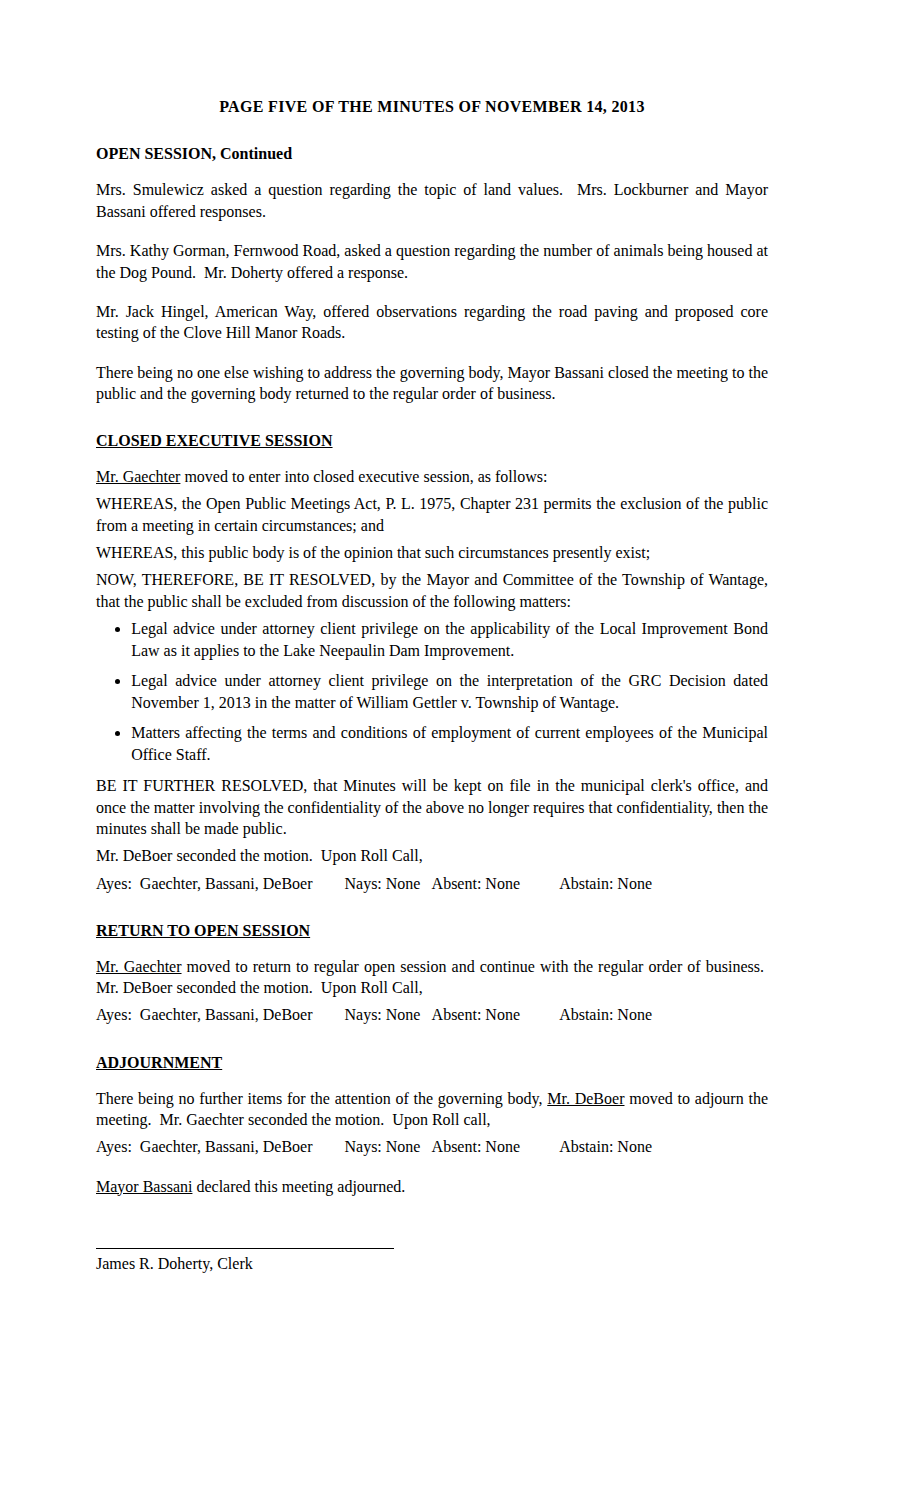PAGE FIVE OF THE MINUTES OF NOVEMBER 14, 2013
OPEN SESSION, Continued
Mrs. Smulewicz asked a question regarding the topic of land values. Mrs. Lockburner and Mayor Bassani offered responses.
Mrs. Kathy Gorman, Fernwood Road, asked a question regarding the number of animals being housed at the Dog Pound. Mr. Doherty offered a response.
Mr. Jack Hingel, American Way, offered observations regarding the road paving and proposed core testing of the Clove Hill Manor Roads.
There being no one else wishing to address the governing body, Mayor Bassani closed the meeting to the public and the governing body returned to the regular order of business.
CLOSED EXECUTIVE SESSION
Mr. Gaechter moved to enter into closed executive session, as follows:
WHEREAS, the Open Public Meetings Act, P. L. 1975, Chapter 231 permits the exclusion of the public from a meeting in certain circumstances; and
WHEREAS, this public body is of the opinion that such circumstances presently exist;
NOW, THEREFORE, BE IT RESOLVED, by the Mayor and Committee of the Township of Wantage, that the public shall be excluded from discussion of the following matters:
Legal advice under attorney client privilege on the applicability of the Local Improvement Bond Law as it applies to the Lake Neepaulin Dam Improvement.
Legal advice under attorney client privilege on the interpretation of the GRC Decision dated November 1, 2013 in the matter of William Gettler v. Township of Wantage.
Matters affecting the terms and conditions of employment of current employees of the Municipal Office Staff.
BE IT FURTHER RESOLVED, that Minutes will be kept on file in the municipal clerk's office, and once the matter involving the confidentiality of the above no longer requires that confidentiality, then the minutes shall be made public.
Mr. DeBoer seconded the motion. Upon Roll Call,
Ayes: Gaechter, Bassani, DeBoer Nays: None Absent: None Abstain: None
RETURN TO OPEN SESSION
Mr. Gaechter moved to return to regular open session and continue with the regular order of business. Mr. DeBoer seconded the motion. Upon Roll Call,
Ayes: Gaechter, Bassani, DeBoer Nays: None Absent: None Abstain: None
ADJOURNMENT
There being no further items for the attention of the governing body, Mr. DeBoer moved to adjourn the meeting. Mr. Gaechter seconded the motion. Upon Roll call,
Ayes: Gaechter, Bassani, DeBoer Nays: None Absent: None Abstain: None
Mayor Bassani declared this meeting adjourned.
James R. Doherty, Clerk